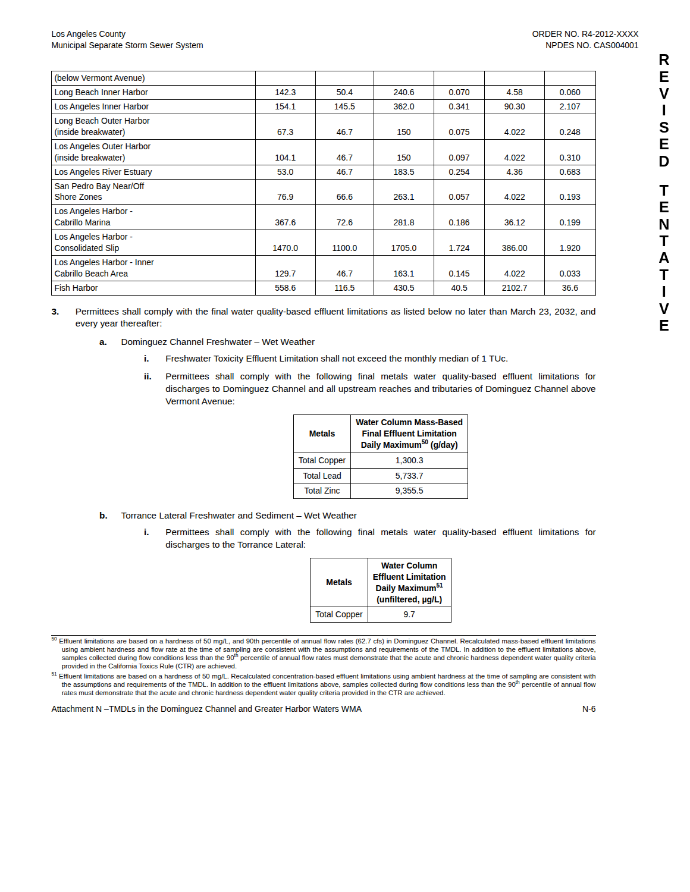REVISED TENTATIVE
Los Angeles County
Municipal Separate Storm Sewer System
ORDER NO. R4-2012-XXXX
NPDES NO. CAS004001
| (below Vermont Avenue) | | | | | | |
| Long Beach Inner Harbor | 142.3 | 50.4 | 240.6 | 0.070 | 4.58 | 0.060 |
| Los Angeles Inner Harbor | 154.1 | 145.5 | 362.0 | 0.341 | 90.30 | 2.107 |
| Long Beach Outer Harbor (inside breakwater) | 67.3 | 46.7 | 150 | 0.075 | 4.022 | 0.248 |
| Los Angeles Outer Harbor (inside breakwater) | 104.1 | 46.7 | 150 | 0.097 | 4.022 | 0.310 |
| Los Angeles River Estuary | 53.0 | 46.7 | 183.5 | 0.254 | 4.36 | 0.683 |
| San Pedro Bay Near/Off Shore Zones | 76.9 | 66.6 | 263.1 | 0.057 | 4.022 | 0.193 |
| Los Angeles Harbor - Cabrillo Marina | 367.6 | 72.6 | 281.8 | 0.186 | 36.12 | 0.199 |
| Los Angeles Harbor - Consolidated Slip | 1470.0 | 1100.0 | 1705.0 | 1.724 | 386.00 | 1.920 |
| Los Angeles Harbor - Inner Cabrillo Beach Area | 129.7 | 46.7 | 163.1 | 0.145 | 4.022 | 0.033 |
| Fish Harbor | 558.6 | 116.5 | 430.5 | 40.5 | 2102.7 | 36.6 |
3. Permittees shall comply with the final water quality-based effluent limitations as listed below no later than March 23, 2032, and every year thereafter:
a. Dominguez Channel Freshwater – Wet Weather
i. Freshwater Toxicity Effluent Limitation shall not exceed the monthly median of 1 TUc.
ii. Permittees shall comply with the following final metals water quality-based effluent limitations for discharges to Dominguez Channel and all upstream reaches and tributaries of Dominguez Channel above Vermont Avenue:
| Metals | Water Column Mass-Based Final Effluent Limitation Daily Maximum 50 (g/day) |
| --- | --- |
| Total Copper | 1,300.3 |
| Total Lead | 5,733.7 |
| Total Zinc | 9,355.5 |
b. Torrance Lateral Freshwater and Sediment – Wet Weather
i. Permittees shall comply with the following final metals water quality-based effluent limitations for discharges to the Torrance Lateral:
| Metals | Water Column Effluent Limitation Daily Maximum 51 (unfiltered, µg/L) |
| --- | --- |
| Total Copper | 9.7 |
50 Effluent limitations are based on a hardness of 50 mg/L, and 90th percentile of annual flow rates (62.7 cfs) in Dominguez Channel. Recalculated mass-based effluent limitations using ambient hardness and flow rate at the time of sampling are consistent with the assumptions and requirements of the TMDL. In addition to the effluent limitations above, samples collected during flow conditions less than the 90th percentile of annual flow rates must demonstrate that the acute and chronic hardness dependent water quality criteria provided in the California Toxics Rule (CTR) are achieved.
51 Effluent limitations are based on a hardness of 50 mg/L. Recalculated concentration-based effluent limitations using ambient hardness at the time of sampling are consistent with the assumptions and requirements of the TMDL. In addition to the effluent limitations above, samples collected during flow conditions less than the 90th percentile of annual flow rates must demonstrate that the acute and chronic hardness dependent water quality criteria provided in the CTR are achieved.
Attachment N –TMDLs in the Dominguez Channel and Greater Harbor Waters WMA
N-6